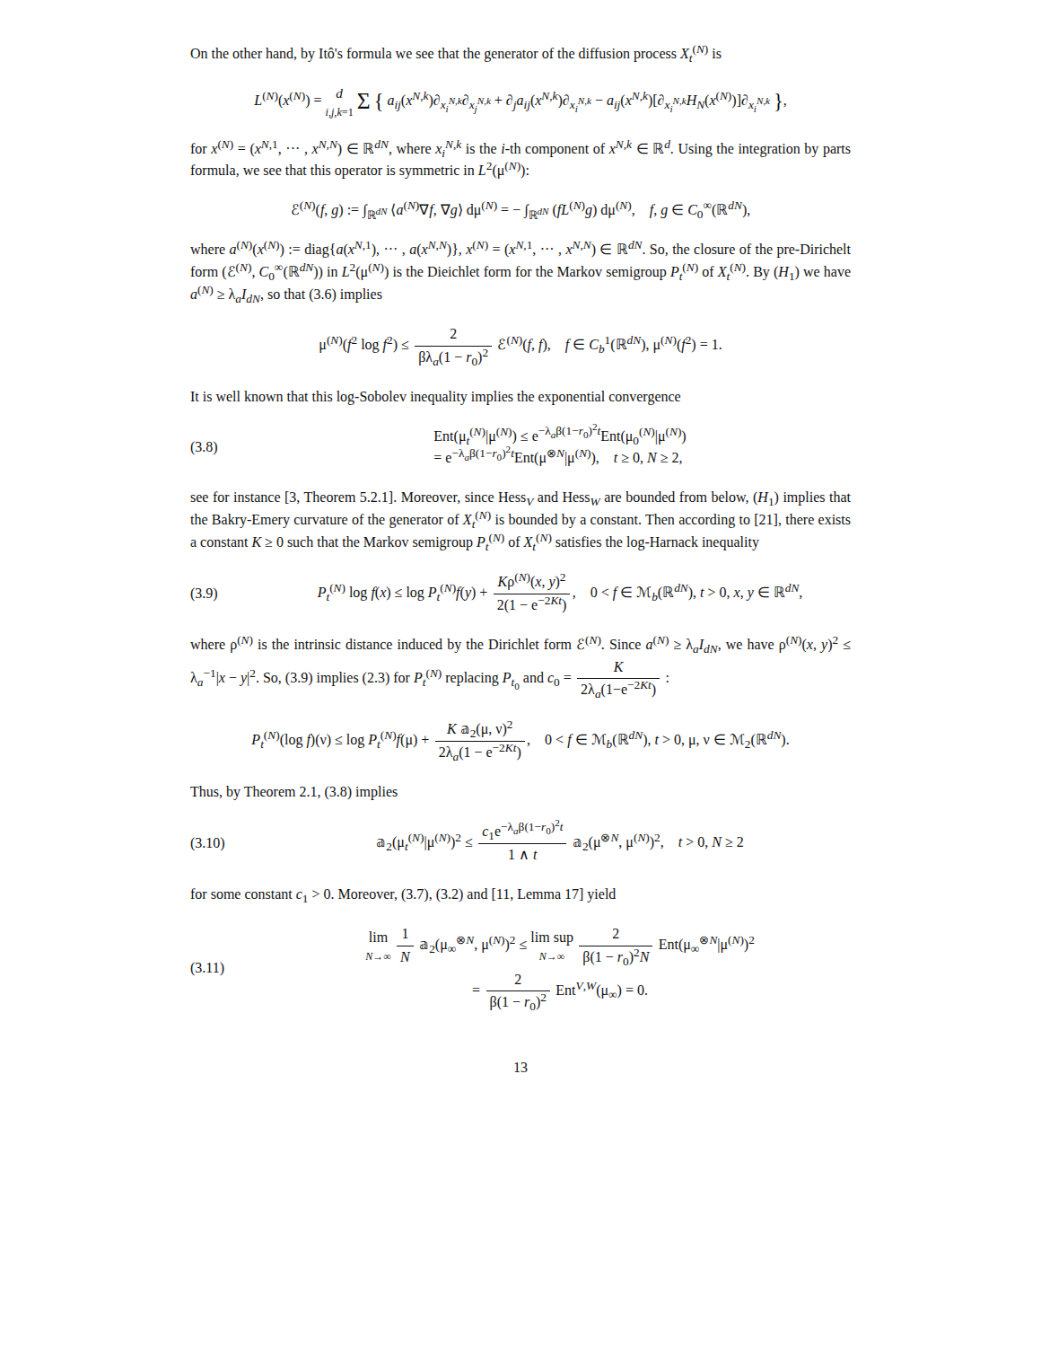On the other hand, by Itô's formula we see that the generator of the diffusion process Xt(N) is
L(N)(x(N)) = di,j,k=1 Σ { aij(xN,k)∂xiN,k∂xjN,k + ∂jaij(xN,k)∂xiN,k − aij(xN,k)[∂xiN,kHN(x(N))]∂xiN,k },
for x(N) = (xN,1, ··· , xN,N) ∈ ℝdN, where xiN,k is the i-th component of xN,k ∈ ℝd. Using the integration by parts formula, we see that this operator is symmetric in L2(μ(N)):
ℰ(N)(f, g) := ∫ℝdN ⟨a(N)∇f, ∇g⟩ dμ(N) = − ∫ℝdN (fL(N)g) dμ(N), f, g ∈ C0∞(ℝdN),
where a(N)(x(N)) := diag{a(xN,1), ··· , a(xN,N)}, x(N) = (xN,1, ··· , xN,N) ∈ ℝdN. So, the closure of the pre-Dirichelt form (ℰ(N), C0∞(ℝdN)) in L2(μ(N)) is the Dieichlet form for the Markov semigroup Pt(N) of Xt(N). By (H1) we have a(N) ≥ λaIdN, so that (3.6) implies
μ(N)(f2 log f2) ≤ 2 βλa(1 − r0)2 ℰ(N)(f, f), f ∈ Cb1(ℝdN), μ(N)(f2) = 1.
It is well known that this log-Sobolev inequality implies the exponential convergence
(3.8)
Ent(μt(N)|μ(N)) ≤ e−λaβ(1−r0)2tEnt(μ0(N)|μ(N))
= e−λaβ(1−r0)2tEnt(μ⊗N|μ(N)), t ≥ 0, N ≥ 2,
see for instance [3, Theorem 5.2.1]. Moreover, since HessV and HessW are bounded from below, (H1) implies that the Bakry-Emery curvature of the generator of Xt(N) is bounded by a constant. Then according to [21], there exists a constant K ≥ 0 such that the Markov semigroup Pt(N) of Xt(N) satisfies the log-Harnack inequality
(3.9)
Pt(N) log f(x) ≤ log Pt(N)f(y) + Kρ(N)(x, y)22(1 − e−2Kt), 0 < f ∈ ℳb(ℝdN), t > 0, x, y ∈ ℝdN,
where ρ(N) is the intrinsic distance induced by the Dirichlet form ℰ(N). Since a(N) ≥ λaIdN, we have ρ(N)(x, y)2 ≤ λa−1|x − y|2. So, (3.9) implies (2.3) for Pt(N) replacing Pt0 and c0 = K 2λa(1−e−2Kt) :
Pt(N)(log f)(ν) ≤ log Pt(N)f(μ) + K 𝕒2(μ, ν)22λa(1 − e−2Kt), 0 < f ∈ ℳb(ℝdN), t > 0, μ, ν ∈ ℳ2(ℝdN).
Thus, by Theorem 2.1, (3.8) implies
(3.10)
𝕒2(μt(N)|μ(N))2 ≤ c1e−λaβ(1−r0)2t 1 ∧ t 𝕒2(μ⊗N, μ(N))2, t > 0, N ≥ 2
for some constant c1 > 0. Moreover, (3.7), (3.2) and [11, Lemma 17] yield
(3.11)
lim N→∞ 1 N 𝕒2(μ∞⊗N, μ(N))2 ≤ lim sup N→∞ 2 β(1 − r0)2N Ent(μ∞⊗N|μ(N))2
= 2 β(1 − r0)2 EntV,W(μ∞) = 0.
13